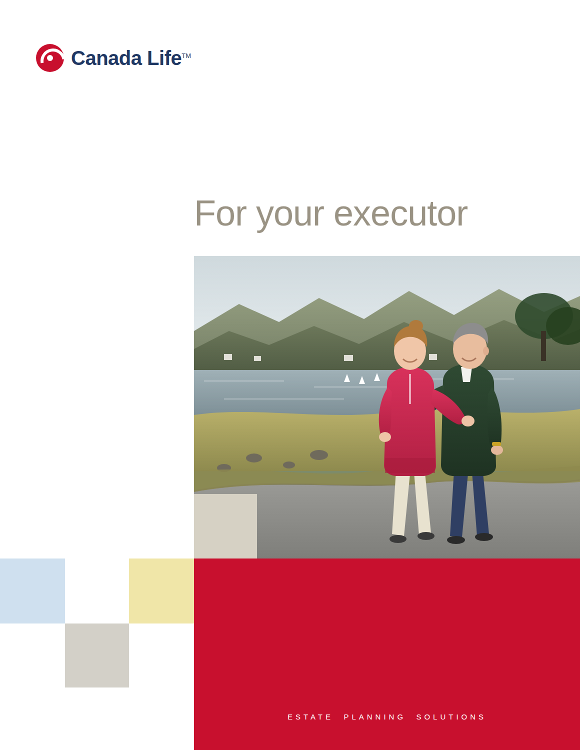Canada LifeTM
For your executor
ESTATE PLANNING SOLUTIONS